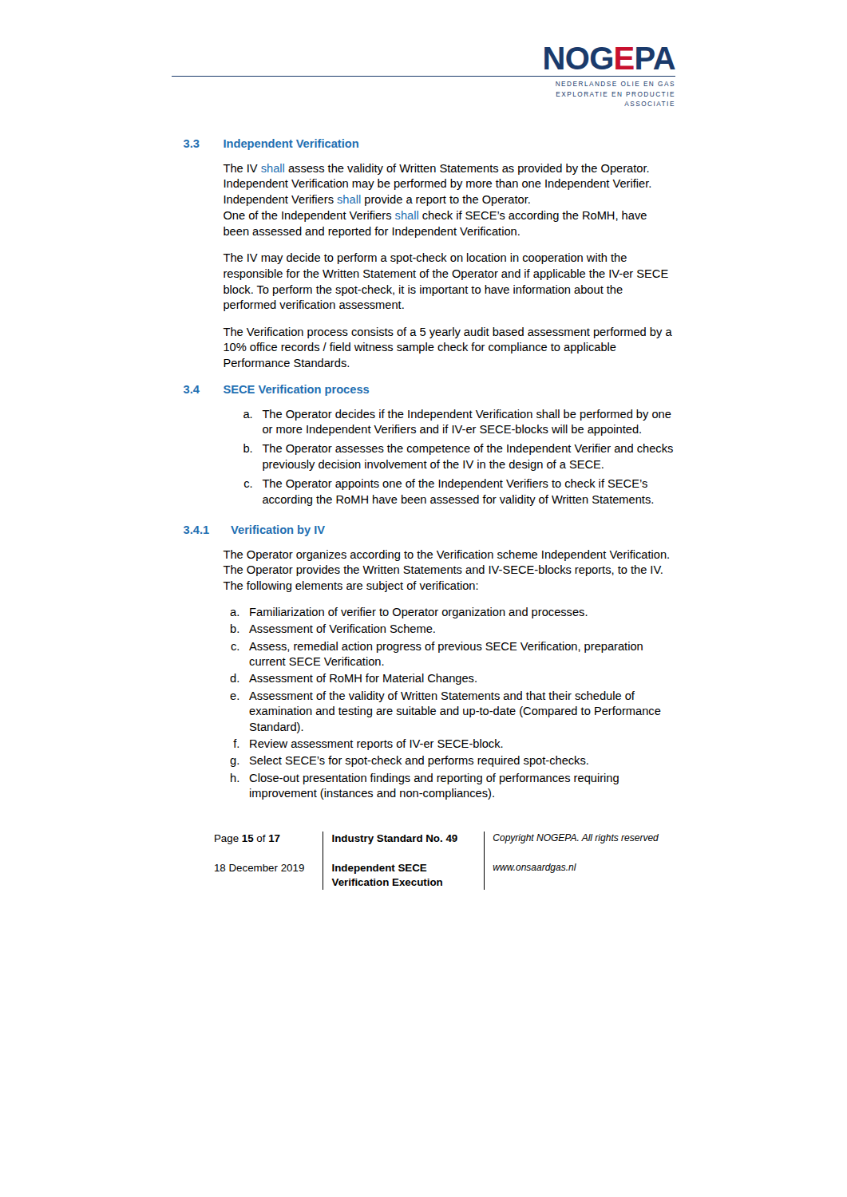NOGEPA
NEDERLANDSE OLIE EN GAS
EXPLORATIE EN PRODUCTIE
ASSOCIATIE
3.3 Independent Verification
The IV shall assess the validity of Written Statements as provided by the Operator.
Independent Verification may be performed by more than one Independent Verifier. Independent Verifiers shall provide a report to the Operator.
One of the Independent Verifiers shall check if SECE’s according the RoMH, have been assessed and reported for Independent Verification.
The IV may decide to perform a spot-check on location in cooperation with the responsible for the Written Statement of the Operator and if applicable the IV-er SECE block. To perform the spot-check, it is important to have information about the performed verification assessment.
The Verification process consists of a 5 yearly audit based assessment performed by a 10% office records / field witness sample check for compliance to applicable Performance Standards.
3.4 SECE Verification process
The Operator decides if the Independent Verification shall be performed by one or more Independent Verifiers and if IV-er SECE-blocks will be appointed.
The Operator assesses the competence of the Independent Verifier and checks previously decision involvement of the IV in the design of a SECE.
The Operator appoints one of the Independent Verifiers to check if SECE’s according the RoMH have been assessed for validity of Written Statements.
3.4.1 Verification by IV
The Operator organizes according to the Verification scheme Independent Verification. The Operator provides the Written Statements and IV-SECE-blocks reports, to the IV.
The following elements are subject of verification:
Familiarization of verifier to Operator organization and processes.
Assessment of Verification Scheme.
Assess, remedial action progress of previous SECE Verification, preparation current SECE Verification.
Assessment of RoMH for Material Changes.
Assessment of the validity of Written Statements and that their schedule of examination and testing are suitable and up-to-date (Compared to Performance Standard).
Review assessment reports of IV-er SECE-block.
Select SECE’s for spot-check and performs required spot-checks.
Close-out presentation findings and reporting of performances requiring improvement (instances and non-compliances).
| Page 15 of 17 | Industry Standard No. 49 | Copyright NOGEPA. All rights reserved |
| 18 December 2019 | Independent SECE Verification Execution | www.onsaardgas.nl |